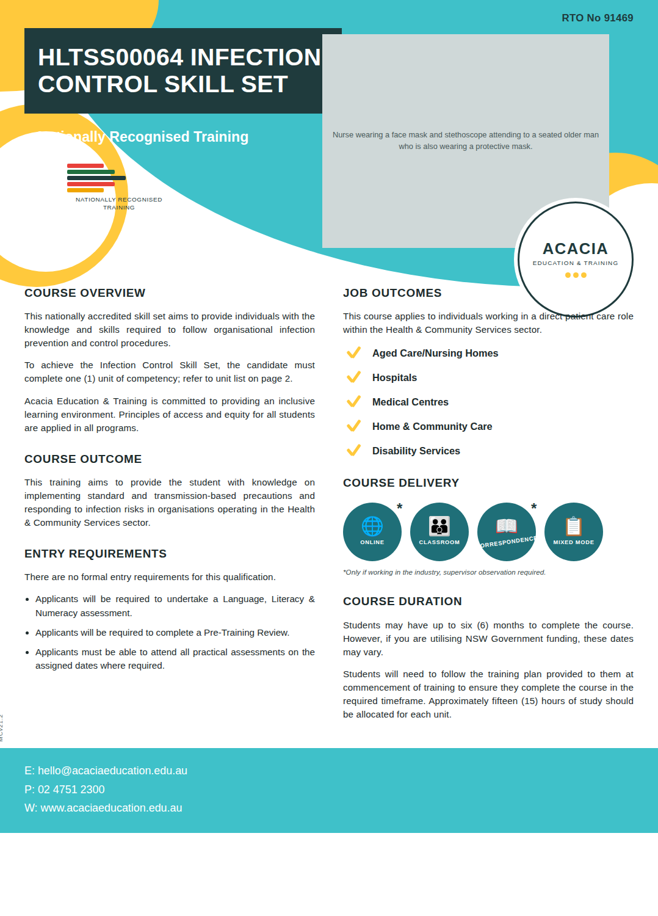RTO No 91469
HLTSS00064 Infection
Control Skill Set
Nationally Recognised Training
Nationally Recognised
Training
Nurse wearing a face mask and stethoscope attending to a seated older man who is also wearing a protective mask.
ACACIA Education & Training
Course Overview
This nationally accredited skill set aims to provide individuals with the knowledge and skills required to follow organisational infection prevention and control procedures.
To achieve the Infection Control Skill Set, the candidate must complete one (1) unit of competency; refer to unit list on page 2.
Acacia Education & Training is committed to providing an inclusive learning environment. Principles of access and equity for all students are applied in all programs.
Course Outcome
This training aims to provide the student with knowledge on implementing standard and transmission-based precautions and responding to infection risks in organisations operating in the Health & Community Services sector.
Entry Requirements
There are no formal entry requirements for this qualification.
Applicants will be required to undertake a Language, Literacy & Numeracy assessment.
Applicants will be required to complete a Pre-Training Review.
Applicants must be able to attend all practical assessments on the assigned dates where required.
Job Outcomes
This course applies to individuals working in a direct patient care role within the Health & Community Services sector.
Aged Care/Nursing Homes
Hospitals
Medical Centres
Home & Community Care
Disability Services
Course Delivery
* 🌐 Online
👪 Classroom
* 📖 Correspondence
📋 Mixed Mode
*Only if working in the industry, supervisor observation required.
Course Duration
Students may have up to six (6) months to complete the course. However, if you are utilising NSW Government funding, these dates may vary.
Students will need to follow the training plan provided to them at commencement of training to ensure they complete the course in the required timeframe. Approximately fifteen (15) hours of study should be allocated for each unit.
MCv21.2
E: hello@acaciaeducation.edu.au P: 02 4751 2300 W: www.acaciaeducation.edu.au